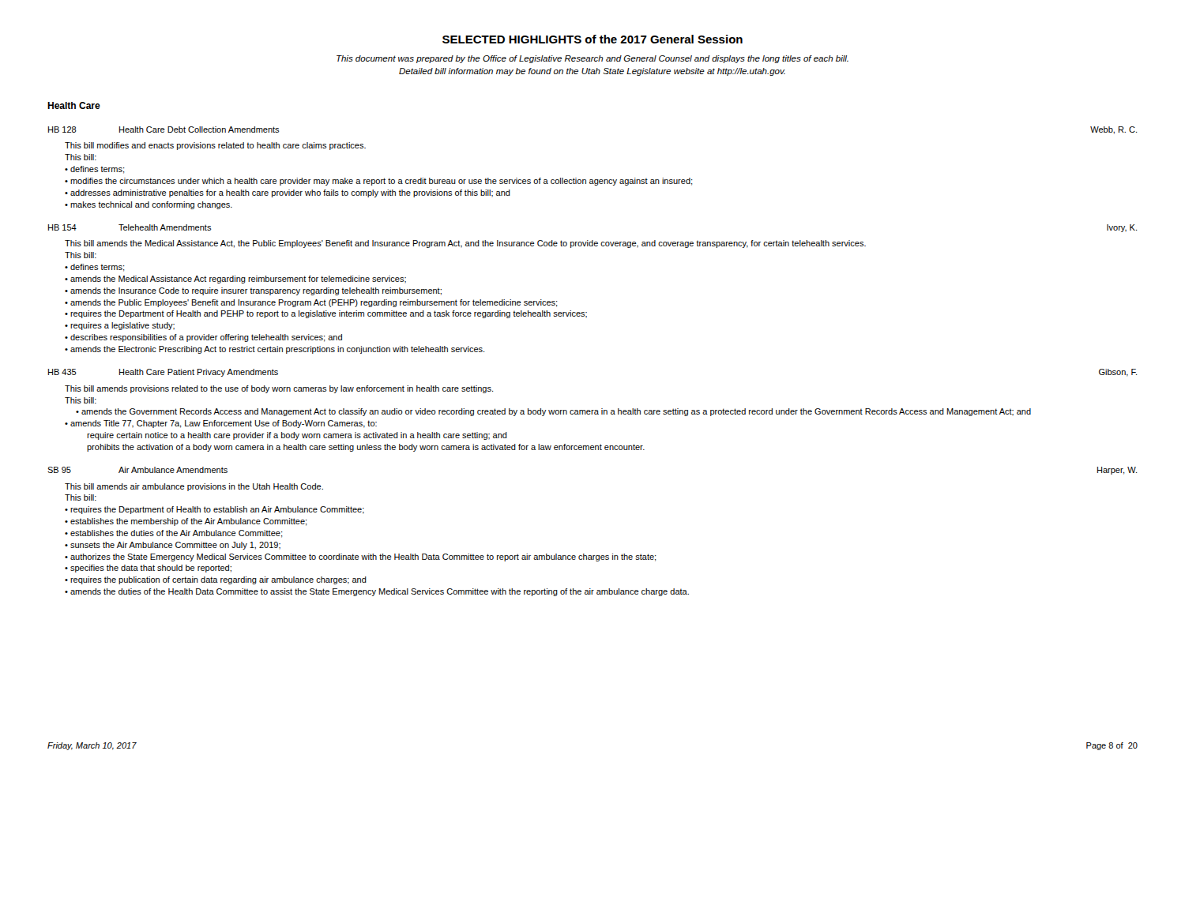SELECTED HIGHLIGHTS of the 2017 General Session
This document was prepared by the Office of Legislative Research and General Counsel and displays the long titles of each bill.
Detailed bill information may be found on the Utah State Legislature website at http://le.utah.gov.
Health Care
HB 128 Health Care Debt Collection Amendments Webb, R. C.
This bill modifies and enacts provisions related to health care claims practices.
This bill:
defines terms;
modifies the circumstances under which a health care provider may make a report to a credit bureau or use the services of a collection agency against an insured;
addresses administrative penalties for a health care provider who fails to comply with the provisions of this bill; and
makes technical and conforming changes.
HB 154 Telehealth Amendments Ivory, K.
This bill amends the Medical Assistance Act, the Public Employees' Benefit and Insurance Program Act, and the Insurance Code to provide coverage, and coverage transparency, for certain telehealth services.
This bill:
defines terms;
amends the Medical Assistance Act regarding reimbursement for telemedicine services;
amends the Insurance Code to require insurer transparency regarding telehealth reimbursement;
amends the Public Employees' Benefit and Insurance Program Act (PEHP) regarding reimbursement for telemedicine services;
requires the Department of Health and PEHP to report to a legislative interim committee and a task force regarding telehealth services;
requires a legislative study;
describes responsibilities of a provider offering telehealth services; and
amends the Electronic Prescribing Act to restrict certain prescriptions in conjunction with telehealth services.
HB 435 Health Care Patient Privacy Amendments Gibson, F.
This bill amends provisions related to the use of body worn cameras by law enforcement in health care settings.
This bill:
amends the Government Records Access and Management Act to classify an audio or video recording created by a body worn camera in a health care setting as a protected record under the Government Records Access and Management Act; and
amends Title 77, Chapter 7a, Law Enforcement Use of Body-Worn Cameras, to:
require certain notice to a health care provider if a body worn camera is activated in a health care setting; and
prohibits the activation of a body worn camera in a health care setting unless the body worn camera is activated for a law enforcement encounter.
SB 95 Air Ambulance Amendments Harper, W.
This bill amends air ambulance provisions in the Utah Health Code.
This bill:
requires the Department of Health to establish an Air Ambulance Committee;
establishes the membership of the Air Ambulance Committee;
establishes the duties of the Air Ambulance Committee;
sunsets the Air Ambulance Committee on July 1, 2019;
authorizes the State Emergency Medical Services Committee to coordinate with the Health Data Committee to report air ambulance charges in the state;
specifies the data that should be reported;
requires the publication of certain data regarding air ambulance charges; and
amends the duties of the Health Data Committee to assist the State Emergency Medical Services Committee with the reporting of the air ambulance charge data.
Friday, March 10, 2017 Page 8 of 20